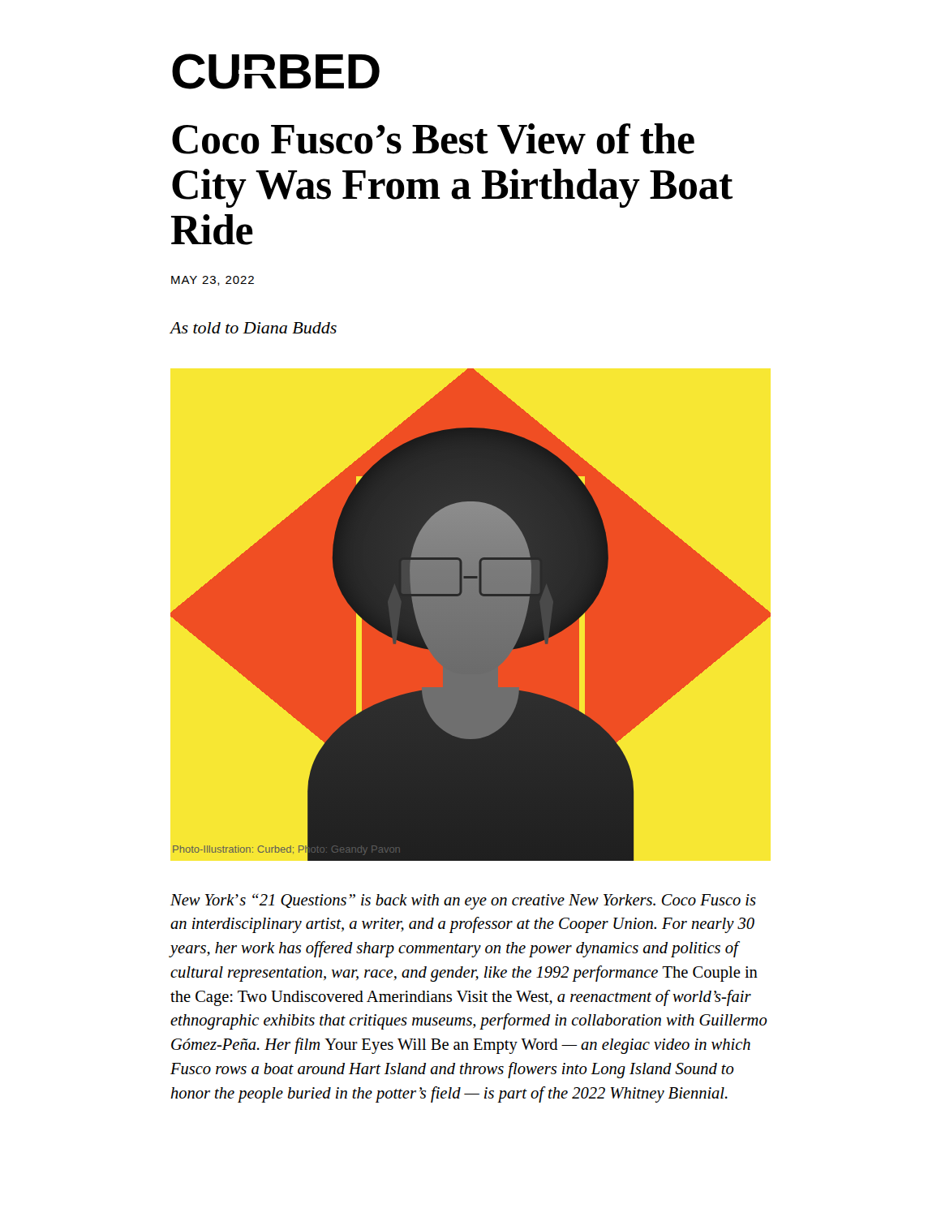CU RBED
Coco Fusco’s Best View of the City Was From a Birthday Boat Ride
May 23, 2022
As told to Diana Budds
Photo-Illustration: Curbed; Photo: Geandy Pavon
New York’s “21 Questions” is back with an eye on creative New Yorkers. Coco Fusco is an interdisciplinary artist, a writer, and a professor at the Cooper Union. For nearly 30 years, her work has offered sharp commentary on the power dynamics and politics of cultural representation, war, race, and gender, like the 1992 performance The Couple in the Cage: Two Undiscovered Amerindians Visit the West, a reenactment of world’s-fair ethnographic exhibits that critiques museums, performed in collaboration with Guillermo Gómez-Peña. Her film Your Eyes Will Be an Empty Word — an elegiac video in which Fusco rows a boat around Hart Island and throws flowers into Long Island Sound to honor the people buried in the potter’s field — is part of the 2022 Whitney Biennial.